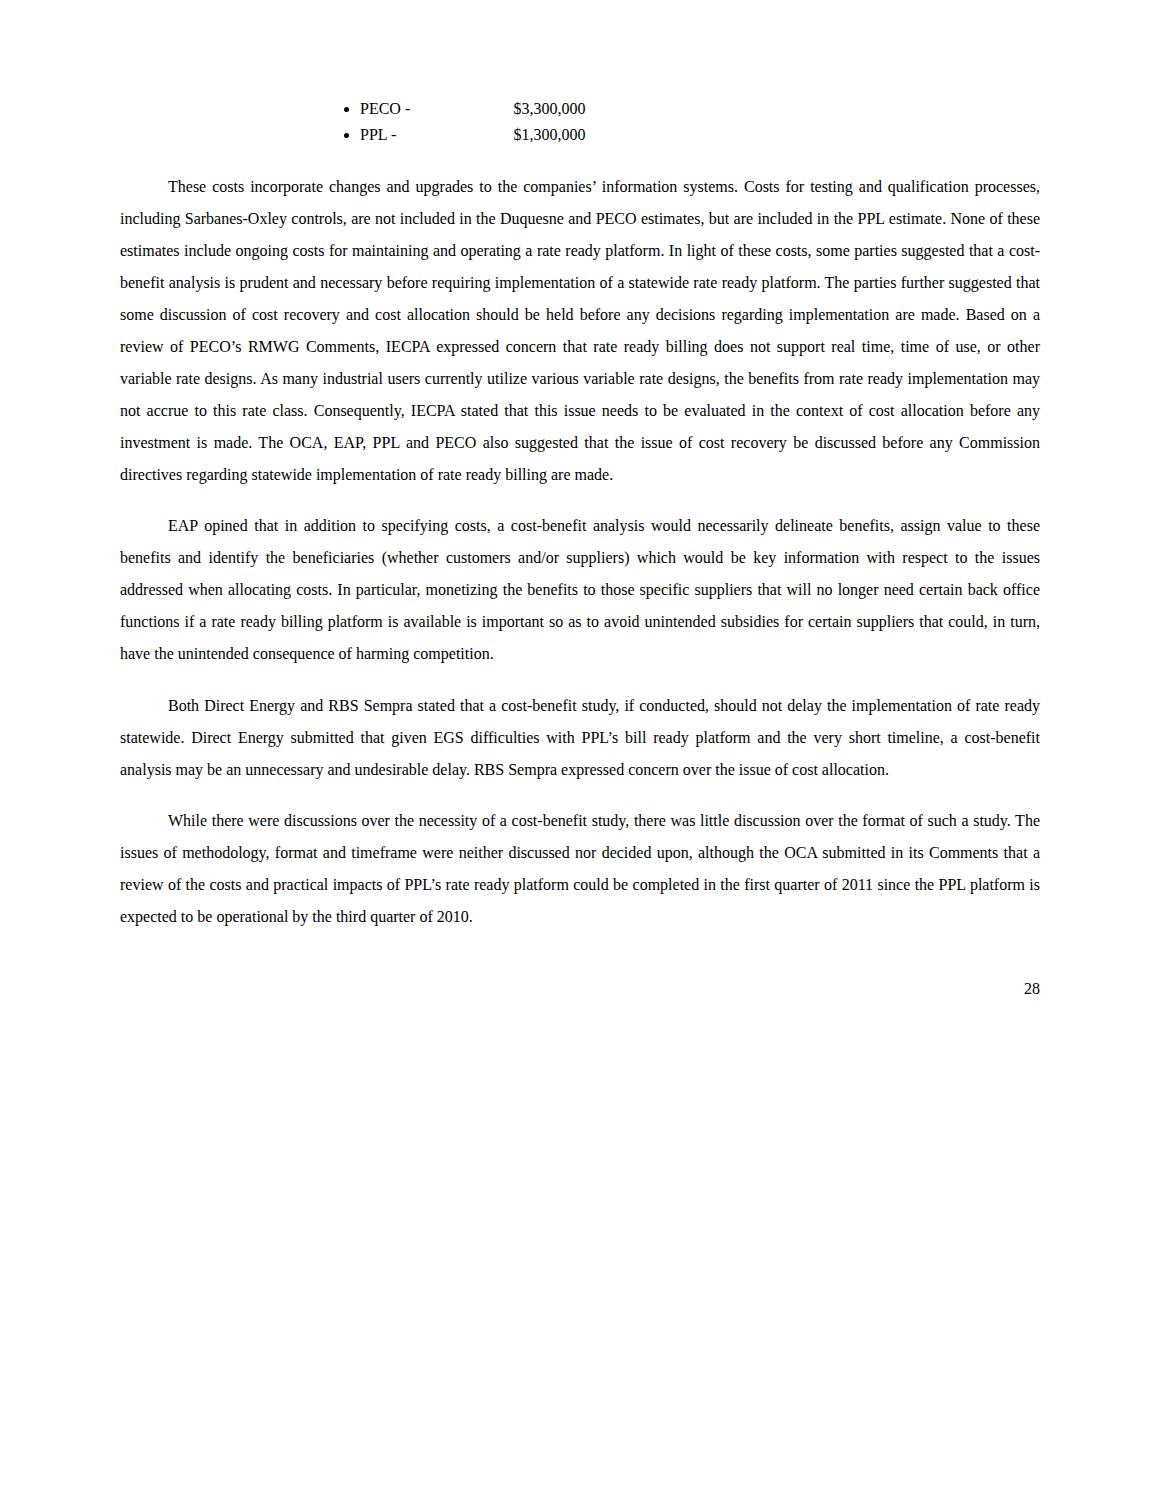PECO -$3,300,000
PPL -$1,300,000
These costs incorporate changes and upgrades to the companies’ information systems. Costs for testing and qualification processes, including Sarbanes-Oxley controls, are not included in the Duquesne and PECO estimates, but are included in the PPL estimate. None of these estimates include ongoing costs for maintaining and operating a rate ready platform. In light of these costs, some parties suggested that a cost-benefit analysis is prudent and necessary before requiring implementation of a statewide rate ready platform. The parties further suggested that some discussion of cost recovery and cost allocation should be held before any decisions regarding implementation are made. Based on a review of PECO’s RMWG Comments, IECPA expressed concern that rate ready billing does not support real time, time of use, or other variable rate designs. As many industrial users currently utilize various variable rate designs, the benefits from rate ready implementation may not accrue to this rate class. Consequently, IECPA stated that this issue needs to be evaluated in the context of cost allocation before any investment is made. The OCA, EAP, PPL and PECO also suggested that the issue of cost recovery be discussed before any Commission directives regarding statewide implementation of rate ready billing are made.
EAP opined that in addition to specifying costs, a cost-benefit analysis would necessarily delineate benefits, assign value to these benefits and identify the beneficiaries (whether customers and/or suppliers) which would be key information with respect to the issues addressed when allocating costs. In particular, monetizing the benefits to those specific suppliers that will no longer need certain back office functions if a rate ready billing platform is available is important so as to avoid unintended subsidies for certain suppliers that could, in turn, have the unintended consequence of harming competition.
Both Direct Energy and RBS Sempra stated that a cost-benefit study, if conducted, should not delay the implementation of rate ready statewide. Direct Energy submitted that given EGS difficulties with PPL’s bill ready platform and the very short timeline, a cost-benefit analysis may be an unnecessary and undesirable delay. RBS Sempra expressed concern over the issue of cost allocation.
While there were discussions over the necessity of a cost-benefit study, there was little discussion over the format of such a study. The issues of methodology, format and timeframe were neither discussed nor decided upon, although the OCA submitted in its Comments that a review of the costs and practical impacts of PPL’s rate ready platform could be completed in the first quarter of 2011 since the PPL platform is expected to be operational by the third quarter of 2010.
28